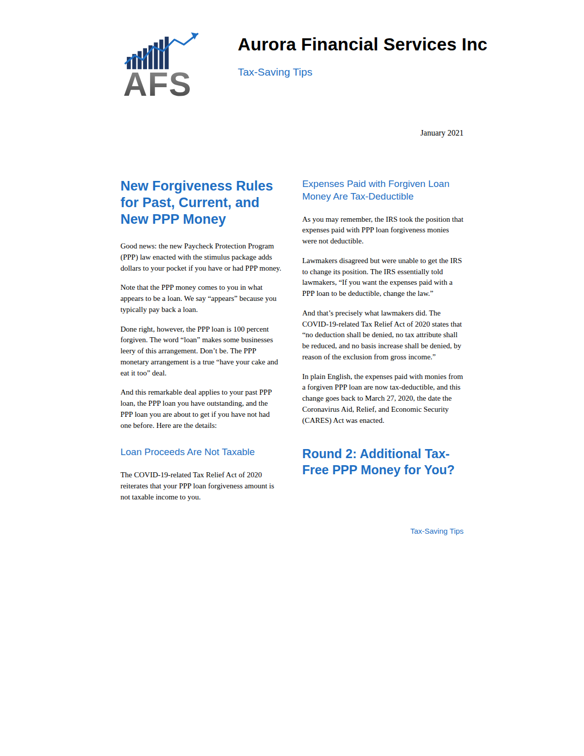AFS
Aurora Financial Services Inc
Tax-Saving Tips
January 2021
New Forgiveness Rules for Past, Current, and New PPP Money
Good news: the new Paycheck Protection Program (PPP) law enacted with the stimulus package adds dollars to your pocket if you have or had PPP money.
Note that the PPP money comes to you in what appears to be a loan. We say “appears” because you typically pay back a loan.
Done right, however, the PPP loan is 100 percent forgiven. The word “loan” makes some businesses leery of this arrangement. Don’t be. The PPP monetary arrangement is a true “have your cake and eat it too” deal.
And this remarkable deal applies to your past PPP loan, the PPP loan you have outstanding, and the PPP loan you are about to get if you have not had one before. Here are the details:
Loan Proceeds Are Not Taxable
The COVID-19-related Tax Relief Act of 2020 reiterates that your PPP loan forgiveness amount is not taxable income to you.
Expenses Paid with Forgiven Loan Money Are Tax-Deductible
As you may remember, the IRS took the position that expenses paid with PPP loan forgiveness monies were not deductible.
Lawmakers disagreed but were unable to get the IRS to change its position. The IRS essentially told lawmakers, “If you want the expenses paid with a PPP loan to be deductible, change the law.”
And that’s precisely what lawmakers did. The COVID-19-related Tax Relief Act of 2020 states that “no deduction shall be denied, no tax attribute shall be reduced, and no basis increase shall be denied, by reason of the exclusion from gross income.”
In plain English, the expenses paid with monies from a forgiven PPP loan are now tax-deductible, and this change goes back to March 27, 2020, the date the Coronavirus Aid, Relief, and Economic Security (CARES) Act was enacted.
Round 2: Additional Tax-Free PPP Money for You?
Tax-Saving Tips